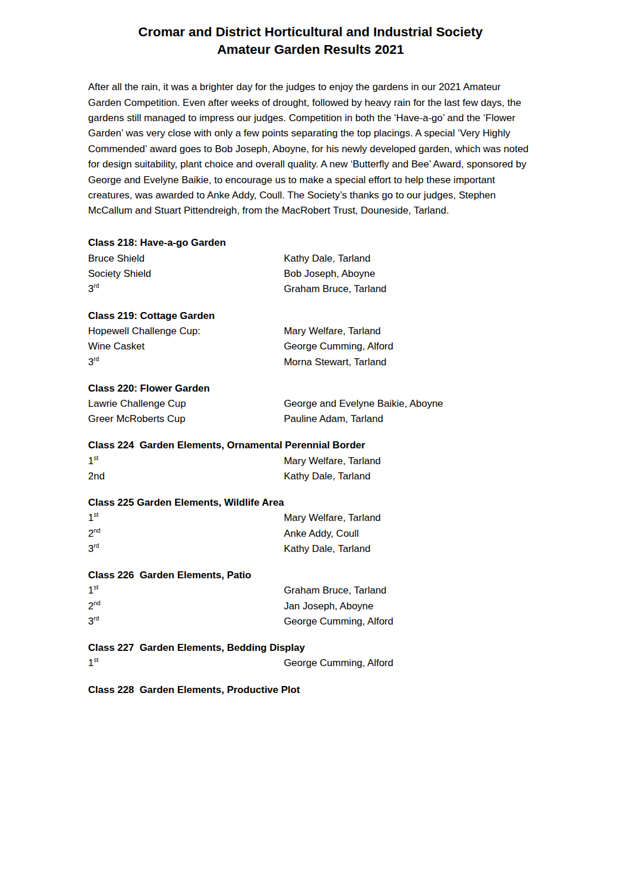Cromar and District Horticultural and Industrial Society Amateur Garden Results 2021
After all the rain, it was a brighter day for the judges to enjoy the gardens in our 2021 Amateur Garden Competition. Even after weeks of drought, followed by heavy rain for the last few days, the gardens still managed to impress our judges. Competition in both the ‘Have-a-go’ and the ‘Flower Garden’ was very close with only a few points separating the top placings. A special ‘Very Highly Commended’ award goes to Bob Joseph, Aboyne, for his newly developed garden, which was noted for design suitability, plant choice and overall quality. A new ‘Butterfly and Bee’ Award, sponsored by George and Evelyne Baikie, to encourage us to make a special effort to help these important creatures, was awarded to Anke Addy, Coull. The Society’s thanks go to our judges, Stephen McCallum and Stuart Pittendreigh, from the MacRobert Trust, Douneside, Tarland.
Class 218: Have-a-go Garden
| Bruce Shield | Kathy Dale, Tarland |
| Society Shield | Bob Joseph, Aboyne |
| 3 rd | Graham Bruce, Tarland |
Class 219: Cottage Garden
| Hopewell Challenge Cup: | Mary Welfare, Tarland |
| Wine Casket | George Cumming, Alford |
| 3 rd | Morna Stewart, Tarland |
Class 220: Flower Garden
| Lawrie Challenge Cup | George and Evelyne Baikie, Aboyne |
| Greer McRoberts Cup | Pauline Adam, Tarland |
Class 224 Garden Elements, Ornamental Perennial Border
| 1 st | Mary Welfare, Tarland |
| 2nd | Kathy Dale, Tarland |
Class 225 Garden Elements, Wildlife Area
| 1 st | Mary Welfare, Tarland |
| 2 nd | Anke Addy, Coull |
| 3 rd | Kathy Dale, Tarland |
Class 226 Garden Elements, Patio
| 1 st | Graham Bruce, Tarland |
| 2 nd | Jan Joseph, Aboyne |
| 3 rd | George Cumming, Alford |
Class 227 Garden Elements, Bedding Display
| 1 st | George Cumming, Alford |
Class 228 Garden Elements, Productive Plot